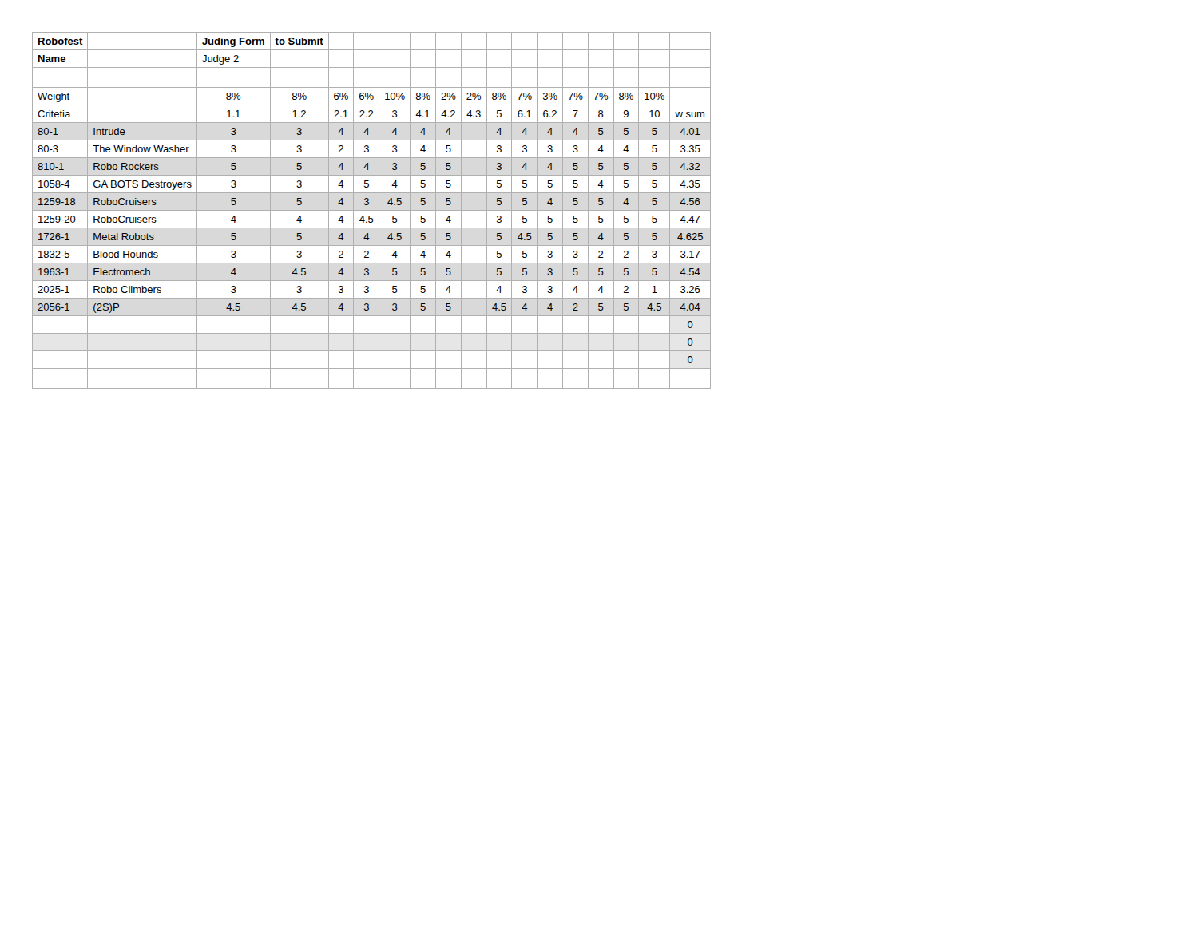| Robofest | | Juding Form | to Submit | | | | | | | | | | | | | | |
| Name | | Judge 2 | | | | | | | | | | | | | | | |
| Weight | | 8% | 8% | 6% | 6% | 10% | 8% | 2% | 2% | 8% | 7% | 3% | 7% | 7% | 8% | 10% | |
| Critetia | | 1.1 | 1.2 | 2.1 | 2.2 | 3 | 4.1 | 4.2 | 4.3 | 5 | 6.1 | 6.2 | 7 | 8 | 9 | 10 | w sum |
| 80-1 | Intrude | 3 | 3 | 4 | 4 | 4 | 4 | 4 | | 4 | 4 | 4 | 4 | 5 | 5 | 5 | 4.01 |
| 80-3 | The Window Washer | 3 | 3 | 2 | 3 | 3 | 4 | 5 | | 3 | 3 | 3 | 3 | 4 | 4 | 5 | 3.35 |
| 810-1 | Robo Rockers | 5 | 5 | 4 | 4 | 3 | 5 | 5 | | 3 | 4 | 4 | 5 | 5 | 5 | 5 | 4.32 |
| 1058-4 | GA BOTS Destroyers | 3 | 3 | 4 | 5 | 4 | 5 | 5 | | 5 | 5 | 5 | 5 | 4 | 5 | 5 | 4.35 |
| 1259-18 | RoboCruisers | 5 | 5 | 4 | 3 | 4.5 | 5 | 5 | | 5 | 5 | 4 | 5 | 5 | 4 | 5 | 4.56 |
| 1259-20 | RoboCruisers | 4 | 4 | 4 | 4.5 | 5 | 5 | 4 | | 3 | 5 | 5 | 5 | 5 | 5 | 5 | 4.47 |
| 1726-1 | Metal Robots | 5 | 5 | 4 | 4 | 4.5 | 5 | 5 | | 5 | 4.5 | 5 | 5 | 4 | 5 | 5 | 4.625 |
| 1832-5 | Blood Hounds | 3 | 3 | 2 | 2 | 4 | 4 | 4 | | 5 | 5 | 3 | 3 | 2 | 2 | 3 | 3.17 |
| 1963-1 | Electromech | 4 | 4.5 | 4 | 3 | 5 | 5 | 5 | | 5 | 5 | 3 | 5 | 5 | 5 | 5 | 4.54 |
| 2025-1 | Robo Climbers | 3 | 3 | 3 | 3 | 5 | 5 | 4 | | 4 | 3 | 3 | 4 | 4 | 2 | 1 | 3.26 |
| 2056-1 | (2S)P | 4.5 | 4.5 | 4 | 3 | 3 | 5 | 5 | | 4.5 | 4 | 4 | 2 | 5 | 5 | 4.5 | 4.04 |
| | | | | | | | | | | | | | | | | | 0 |
| | | | | | | | | | | | | | | | | | 0 |
| | | | | | | | | | | | | | | | | | 0 |